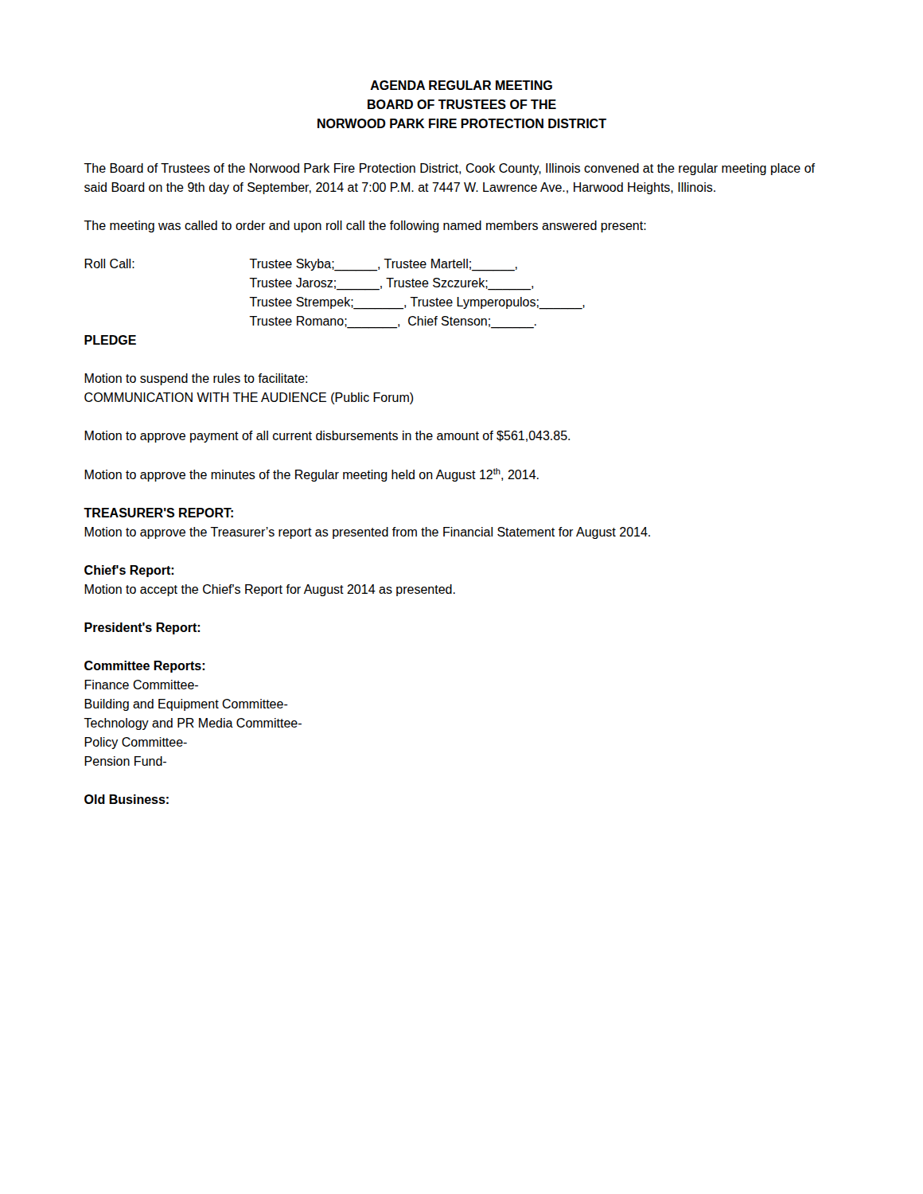AGENDA REGULAR MEETING
BOARD OF TRUSTEES OF THE
NORWOOD PARK FIRE PROTECTION DISTRICT
The Board of Trustees of the Norwood Park Fire Protection District, Cook County, Illinois convened at the regular meeting place of said Board on the 9th day of September, 2014 at 7:00 P.M. at 7447 W. Lawrence Ave., Harwood Heights, Illinois.
The meeting was called to order and upon roll call the following named members answered present:
Roll Call:
Trustee Skyba;______, Trustee Martell;______,
Trustee Jarosz;______, Trustee Szczurek;______,
Trustee Strempek;_______, Trustee Lymperopulos;______,
Trustee Romano;_______, Chief Stenson;______.
PLEDGE
Motion to suspend the rules to facilitate:
COMMUNICATION WITH THE AUDIENCE (Public Forum)
Motion to approve payment of all current disbursements in the amount of $561,043.85.
Motion to approve the minutes of the Regular meeting held on August 12th, 2014.
TREASURER'S REPORT:
Motion to approve the Treasurer’s report as presented from the Financial Statement for August 2014.
Chief's Report:
Motion to accept the Chief's Report for August 2014 as presented.
President's Report:
Committee Reports:
Finance Committee-
Building and Equipment Committee-
Technology and PR Media Committee-
Policy Committee-
Pension Fund-
Old Business: